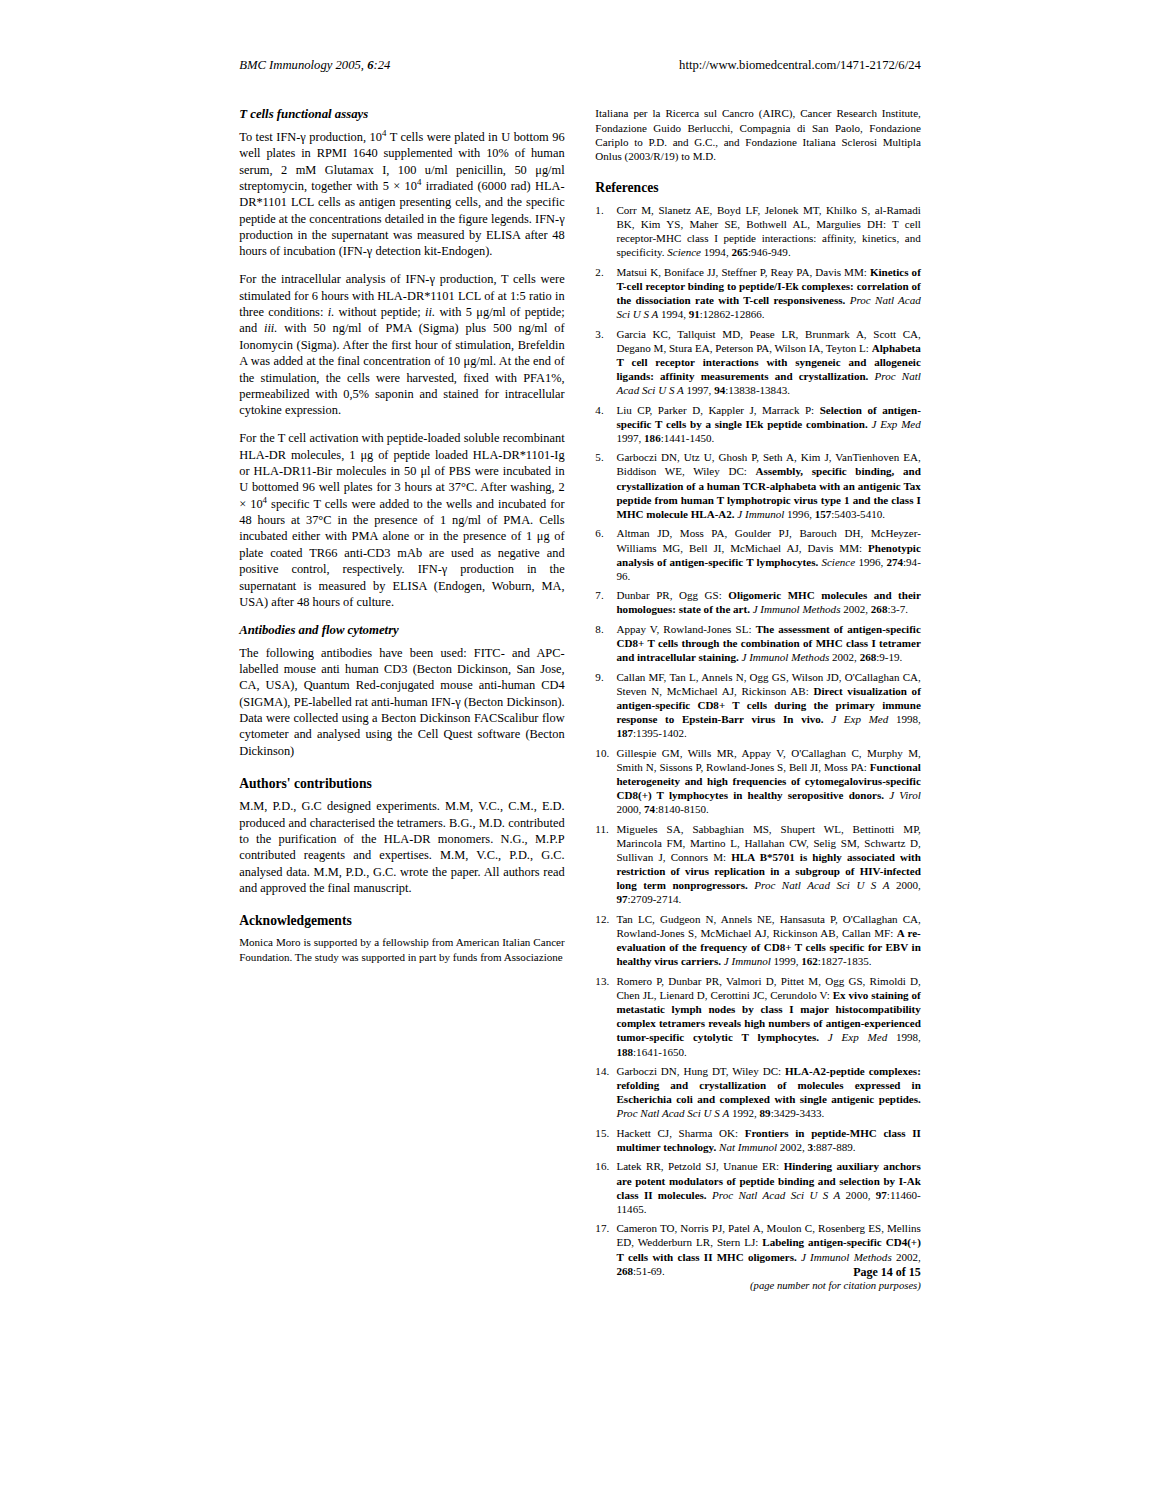BMC Immunology 2005, 6:24
http://www.biomedcentral.com/1471-2172/6/24
T cells functional assays
To test IFN-γ production, 104 T cells were plated in U bottom 96 well plates in RPMI 1640 supplemented with 10% of human serum, 2 mM Glutamax I, 100 u/ml penicillin, 50 μg/ml streptomycin, together with 5 × 104 irradiated (6000 rad) HLA-DR*1101 LCL cells as antigen presenting cells, and the specific peptide at the concentrations detailed in the figure legends. IFN-γ production in the supernatant was measured by ELISA after 48 hours of incubation (IFN-γ detection kit-Endogen).
For the intracellular analysis of IFN-γ production, T cells were stimulated for 6 hours with HLA-DR*1101 LCL of at 1:5 ratio in three conditions: i. without peptide; ii. with 5 μg/ml of peptide; and iii. with 50 ng/ml of PMA (Sigma) plus 500 ng/ml of Ionomycin (Sigma). After the first hour of stimulation, Brefeldin A was added at the final concentration of 10 μg/ml. At the end of the stimulation, the cells were harvested, fixed with PFA1%, permeabilized with 0,5% saponin and stained for intracellular cytokine expression.
For the T cell activation with peptide-loaded soluble recombinant HLA-DR molecules, 1 μg of peptide loaded HLA-DR*1101-Ig or HLA-DR11-Bir molecules in 50 μl of PBS were incubated in U bottomed 96 well plates for 3 hours at 37°C. After washing, 2 × 104 specific T cells were added to the wells and incubated for 48 hours at 37°C in the presence of 1 ng/ml of PMA. Cells incubated either with PMA alone or in the presence of 1 μg of plate coated TR66 anti-CD3 mAb are used as negative and positive control, respectively. IFN-γ production in the supernatant is measured by ELISA (Endogen, Woburn, MA, USA) after 48 hours of culture.
Antibodies and flow cytometry
The following antibodies have been used: FITC- and APC-labelled mouse anti human CD3 (Becton Dickinson, San Jose, CA, USA), Quantum Red-conjugated mouse anti-human CD4 (SIGMA), PE-labelled rat anti-human IFN-γ (Becton Dickinson). Data were collected using a Becton Dickinson FACScalibur flow cytometer and analysed using the Cell Quest software (Becton Dickinson)
Authors' contributions
M.M, P.D., G.C designed experiments. M.M, V.C., C.M., E.D. produced and characterised the tetramers. B.G., M.D. contributed to the purification of the HLA-DR monomers. N.G., M.P.P contributed reagents and expertises. M.M, V.C., P.D., G.C. analysed data. M.M, P.D., G.C. wrote the paper. All authors read and approved the final manuscript.
Acknowledgements
Monica Moro is supported by a fellowship from American Italian Cancer Foundation. The study was supported in part by funds from Associazione
Italiana per la Ricerca sul Cancro (AIRC), Cancer Research Institute, Fondazione Guido Berlucchi, Compagnia di San Paolo, Fondazione Cariplo to P.D. and G.C., and Fondazione Italiana Sclerosi Multipla Onlus (2003/R/19) to M.D.
References
Corr M, Slanetz AE, Boyd LF, Jelonek MT, Khilko S, al-Ramadi BK, Kim YS, Maher SE, Bothwell AL, Margulies DH: T cell receptor-MHC class I peptide interactions: affinity, kinetics, and specificity. Science 1994, 265:946-949.
Matsui K, Boniface JJ, Steffner P, Reay PA, Davis MM: Kinetics of T-cell receptor binding to peptide/I-Ek complexes: correlation of the dissociation rate with T-cell responsiveness. Proc Natl Acad Sci U S A 1994, 91:12862-12866.
Garcia KC, Tallquist MD, Pease LR, Brunmark A, Scott CA, Degano M, Stura EA, Peterson PA, Wilson IA, Teyton L: Alphabeta T cell receptor interactions with syngeneic and allogeneic ligands: affinity measurements and crystallization. Proc Natl Acad Sci U S A 1997, 94:13838-13843.
Liu CP, Parker D, Kappler J, Marrack P: Selection of antigen-specific T cells by a single IEk peptide combination. J Exp Med 1997, 186:1441-1450.
Garboczi DN, Utz U, Ghosh P, Seth A, Kim J, VanTienhoven EA, Biddison WE, Wiley DC: Assembly, specific binding, and crystallization of a human TCR-alphabeta with an antigenic Tax peptide from human T lymphotropic virus type 1 and the class I MHC molecule HLA-A2. J Immunol 1996, 157:5403-5410.
Altman JD, Moss PA, Goulder PJ, Barouch DH, McHeyzer-Williams MG, Bell JI, McMichael AJ, Davis MM: Phenotypic analysis of antigen-specific T lymphocytes. Science 1996, 274:94-96.
Dunbar PR, Ogg GS: Oligomeric MHC molecules and their homologues: state of the art. J Immunol Methods 2002, 268:3-7.
Appay V, Rowland-Jones SL: The assessment of antigen-specific CD8+ T cells through the combination of MHC class I tetramer and intracellular staining. J Immunol Methods 2002, 268:9-19.
Callan MF, Tan L, Annels N, Ogg GS, Wilson JD, O'Callaghan CA, Steven N, McMichael AJ, Rickinson AB: Direct visualization of antigen-specific CD8+ T cells during the primary immune response to Epstein-Barr virus In vivo. J Exp Med 1998, 187:1395-1402.
Gillespie GM, Wills MR, Appay V, O'Callaghan C, Murphy M, Smith N, Sissons P, Rowland-Jones S, Bell JI, Moss PA: Functional heterogeneity and high frequencies of cytomegalovirus-specific CD8(+) T lymphocytes in healthy seropositive donors. J Virol 2000, 74:8140-8150.
Migueles SA, Sabbaghian MS, Shupert WL, Bettinotti MP, Marincola FM, Martino L, Hallahan CW, Selig SM, Schwartz D, Sullivan J, Connors M: HLA B*5701 is highly associated with restriction of virus replication in a subgroup of HIV-infected long term nonprogressors. Proc Natl Acad Sci U S A 2000, 97:2709-2714.
Tan LC, Gudgeon N, Annels NE, Hansasuta P, O'Callaghan CA, Rowland-Jones S, McMichael AJ, Rickinson AB, Callan MF: A re-evaluation of the frequency of CD8+ T cells specific for EBV in healthy virus carriers. J Immunol 1999, 162:1827-1835.
Romero P, Dunbar PR, Valmori D, Pittet M, Ogg GS, Rimoldi D, Chen JL, Lienard D, Cerottini JC, Cerundolo V: Ex vivo staining of metastatic lymph nodes by class I major histocompatibility complex tetramers reveals high numbers of antigen-experienced tumor-specific cytolytic T lymphocytes. J Exp Med 1998, 188:1641-1650.
Garboczi DN, Hung DT, Wiley DC: HLA-A2-peptide complexes: refolding and crystallization of molecules expressed in Escherichia coli and complexed with single antigenic peptides. Proc Natl Acad Sci U S A 1992, 89:3429-3433.
Hackett CJ, Sharma OK: Frontiers in peptide-MHC class II multimer technology. Nat Immunol 2002, 3:887-889.
Latek RR, Petzold SJ, Unanue ER: Hindering auxiliary anchors are potent modulators of peptide binding and selection by I-Ak class II molecules. Proc Natl Acad Sci U S A 2000, 97:11460-11465.
Cameron TO, Norris PJ, Patel A, Moulon C, Rosenberg ES, Mellins ED, Wedderburn LR, Stern LJ: Labeling antigen-specific CD4(+) T cells with class II MHC oligomers. J Immunol Methods 2002, 268:51-69.
Page 14 of 15
(page number not for citation purposes)